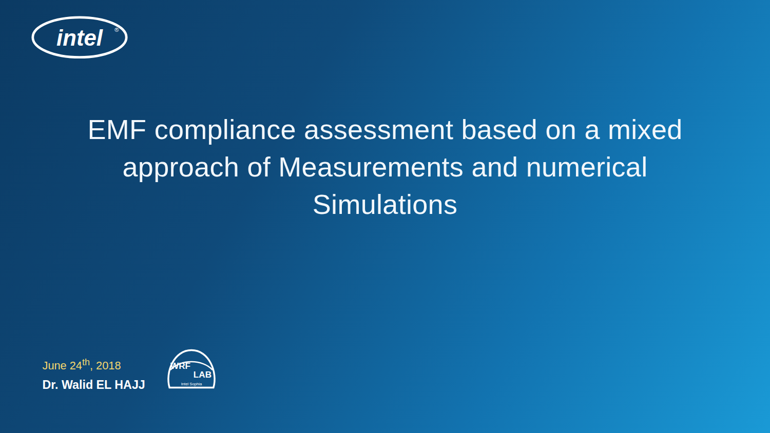intel ®
EMF compliance assessment based on a mixed approach of Measurements and numerical Simulations
June 24th, 2018
Dr. Walid EL HAJJ
WRF LAB Intel Sophia